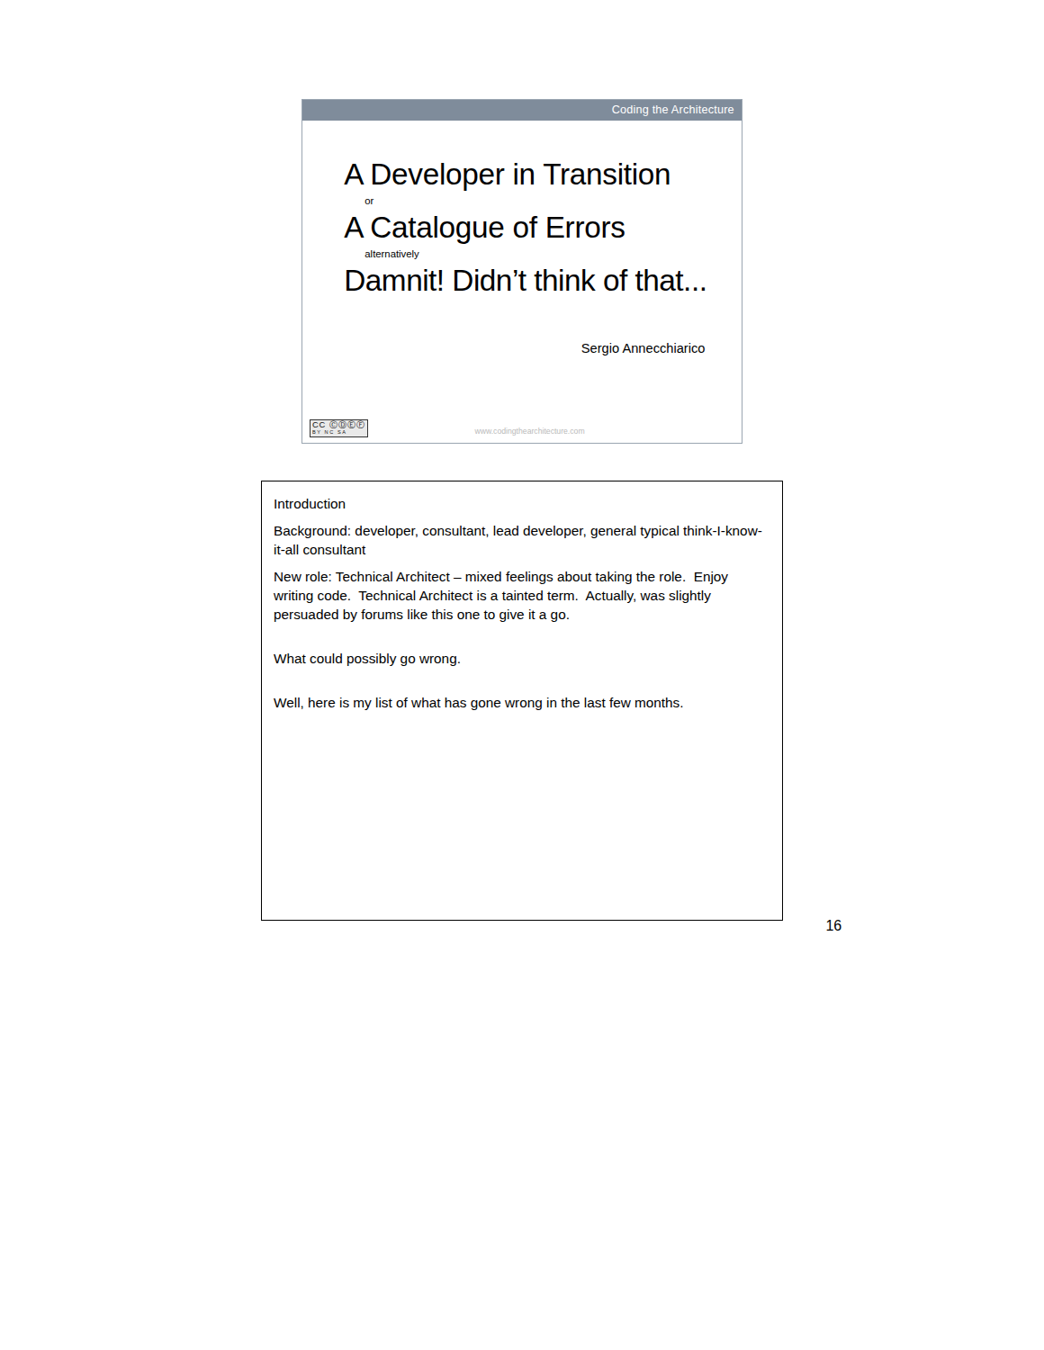Coding the Architecture
A Developer in Transition
or
A Catalogue of Errors
alternatively
Damnit! Didn’t think of that...
Sergio Annecchiarico
CC ⒸⒹⒺⒻ BY NC SA www.codingthearchitecture.com
Introduction
Background: developer, consultant, lead developer, general typical think-I-know-it-all consultant
New role: Technical Architect – mixed feelings about taking the role. Enjoy writing code. Technical Architect is a tainted term. Actually, was slightly persuaded by forums like this one to give it a go.
What could possibly go wrong.
Well, here is my list of what has gone wrong in the last few months.
16